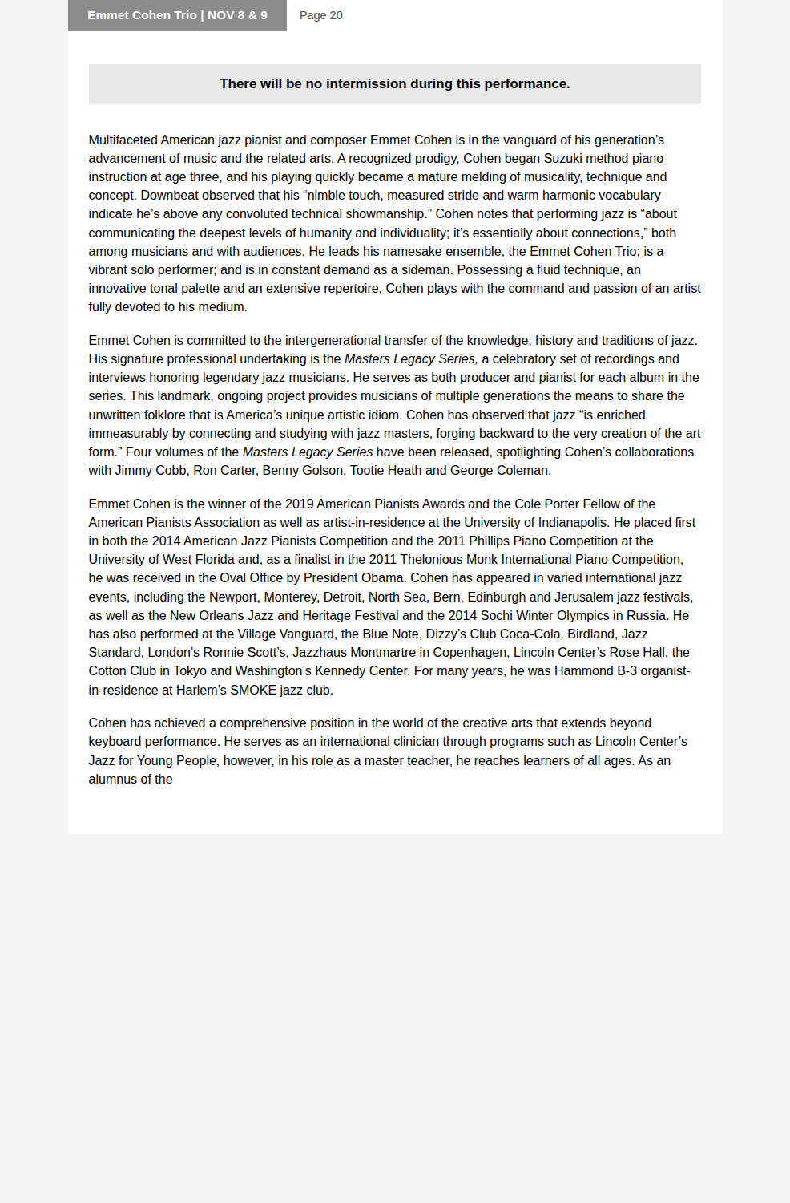Emmet Cohen Trio | NOV 8 & 9
Page 20
There will be no intermission during this performance.
Multifaceted American jazz pianist and composer Emmet Cohen is in the vanguard of his generation’s advancement of music and the related arts. A recognized prodigy, Cohen began Suzuki method piano instruction at age three, and his playing quickly became a mature melding of musicality, technique and concept. Downbeat observed that his “nimble touch, measured stride and warm harmonic vocabulary indicate he’s above any convoluted technical showmanship.” Cohen notes that performing jazz is “about communicating the deepest levels of humanity and individuality; it’s essentially about connections,” both among musicians and with audiences. He leads his namesake ensemble, the Emmet Cohen Trio; is a vibrant solo performer; and is in constant demand as a sideman. Possessing a fluid technique, an innovative tonal palette and an extensive repertoire, Cohen plays with the command and passion of an artist fully devoted to his medium.
Emmet Cohen is committed to the intergenerational transfer of the knowledge, history and traditions of jazz. His signature professional undertaking is the Masters Legacy Series, a celebratory set of recordings and interviews honoring legendary jazz musicians. He serves as both producer and pianist for each album in the series. This landmark, ongoing project provides musicians of multiple generations the means to share the unwritten folklore that is America’s unique artistic idiom. Cohen has observed that jazz “is enriched immeasurably by connecting and studying with jazz masters, forging backward to the very creation of the art form.” Four volumes of the Masters Legacy Series have been released, spotlighting Cohen’s collaborations with Jimmy Cobb, Ron Carter, Benny Golson, Tootie Heath and George Coleman.
Emmet Cohen is the winner of the 2019 American Pianists Awards and the Cole Porter Fellow of the American Pianists Association as well as artist-in-residence at the University of Indianapolis. He placed first in both the 2014 American Jazz Pianists Competition and the 2011 Phillips Piano Competition at the University of West Florida and, as a finalist in the 2011 Thelonious Monk International Piano Competition, he was received in the Oval Office by President Obama. Cohen has appeared in varied international jazz events, including the Newport, Monterey, Detroit, North Sea, Bern, Edinburgh and Jerusalem jazz festivals, as well as the New Orleans Jazz and Heritage Festival and the 2014 Sochi Winter Olympics in Russia. He has also performed at the Village Vanguard, the Blue Note, Dizzy’s Club Coca-Cola, Birdland, Jazz Standard, London’s Ronnie Scott’s, Jazzhaus Montmartre in Copenhagen, Lincoln Center’s Rose Hall, the Cotton Club in Tokyo and Washington’s Kennedy Center. For many years, he was Hammond B-3 organist-in-residence at Harlem’s SMOKE jazz club.
Cohen has achieved a comprehensive position in the world of the creative arts that extends beyond keyboard performance. He serves as an international clinician through programs such as Lincoln Center’s Jazz for Young People, however, in his role as a master teacher, he reaches learners of all ages. As an alumnus of the